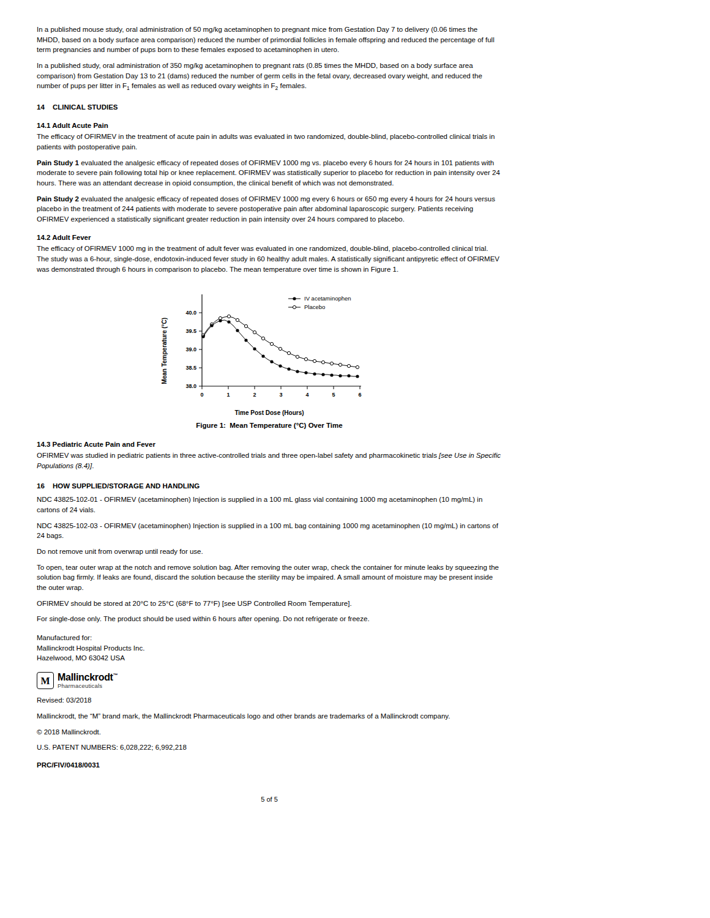In a published mouse study, oral administration of 50 mg/kg acetaminophen to pregnant mice from Gestation Day 7 to delivery (0.06 times the MHDD, based on a body surface area comparison) reduced the number of primordial follicles in female offspring and reduced the percentage of full term pregnancies and number of pups born to these females exposed to acetaminophen in utero.
In a published study, oral administration of 350 mg/kg acetaminophen to pregnant rats (0.85 times the MHDD, based on a body surface area comparison) from Gestation Day 13 to 21 (dams) reduced the number of germ cells in the fetal ovary, decreased ovary weight, and reduced the number of pups per litter in F1 females as well as reduced ovary weights in F2 females.
14 CLINICAL STUDIES
14.1 Adult Acute Pain
The efficacy of OFIRMEV in the treatment of acute pain in adults was evaluated in two randomized, double-blind, placebo-controlled clinical trials in patients with postoperative pain.
Pain Study 1 evaluated the analgesic efficacy of repeated doses of OFIRMEV 1000 mg vs. placebo every 6 hours for 24 hours in 101 patients with moderate to severe pain following total hip or knee replacement. OFIRMEV was statistically superior to placebo for reduction in pain intensity over 24 hours. There was an attendant decrease in opioid consumption, the clinical benefit of which was not demonstrated.
Pain Study 2 evaluated the analgesic efficacy of repeated doses of OFIRMEV 1000 mg every 6 hours or 650 mg every 4 hours for 24 hours versus placebo in the treatment of 244 patients with moderate to severe postoperative pain after abdominal laparoscopic surgery. Patients receiving OFIRMEV experienced a statistically significant greater reduction in pain intensity over 24 hours compared to placebo.
14.2 Adult Fever
The efficacy of OFIRMEV 1000 mg in the treatment of adult fever was evaluated in one randomized, double-blind, placebo-controlled clinical trial. The study was a 6-hour, single-dose, endotoxin-induced fever study in 60 healthy adult males. A statistically significant antipyretic effect of OFIRMEV was demonstrated through 6 hours in comparison to placebo. The mean temperature over time is shown in Figure 1.
Mean Temperature (°C)
38.0 38.5 39.0 39.5 40.0 0 1 2 3 4 5 6 IV acetaminophen Placebo
Time Post Dose (Hours)
Figure 1: Mean Temperature (°C) Over Time
14.3 Pediatric Acute Pain and Fever
OFIRMEV was studied in pediatric patients in three active-controlled trials and three open-label safety and pharmacokinetic trials [see Use in Specific Populations (8.4)].
16 HOW SUPPLIED/STORAGE AND HANDLING
NDC 43825-102-01 - OFIRMEV (acetaminophen) Injection is supplied in a 100 mL glass vial containing 1000 mg acetaminophen (10 mg/mL) in cartons of 24 vials.
NDC 43825-102-03 - OFIRMEV (acetaminophen) Injection is supplied in a 100 mL bag containing 1000 mg acetaminophen (10 mg/mL) in cartons of 24 bags.
Do not remove unit from overwrap until ready for use.
To open, tear outer wrap at the notch and remove solution bag. After removing the outer wrap, check the container for minute leaks by squeezing the solution bag firmly. If leaks are found, discard the solution because the sterility may be impaired. A small amount of moisture may be present inside the outer wrap.
OFIRMEV should be stored at 20°C to 25°C (68°F to 77°F) [see USP Controlled Room Temperature].
For single-dose only. The product should be used within 6 hours after opening. Do not refrigerate or freeze.
Manufactured for:
Mallinckrodt Hospital Products Inc.
Hazelwood, MO 63042 USA
M
Mallinckrodt™
Pharmaceuticals
Revised: 03/2018
Mallinckrodt, the “M” brand mark, the Mallinckrodt Pharmaceuticals logo and other brands are trademarks of a Mallinckrodt company.
© 2018 Mallinckrodt.
U.S. PATENT NUMBERS: 6,028,222; 6,992,218
PRC/FIV/0418/0031
5 of 5